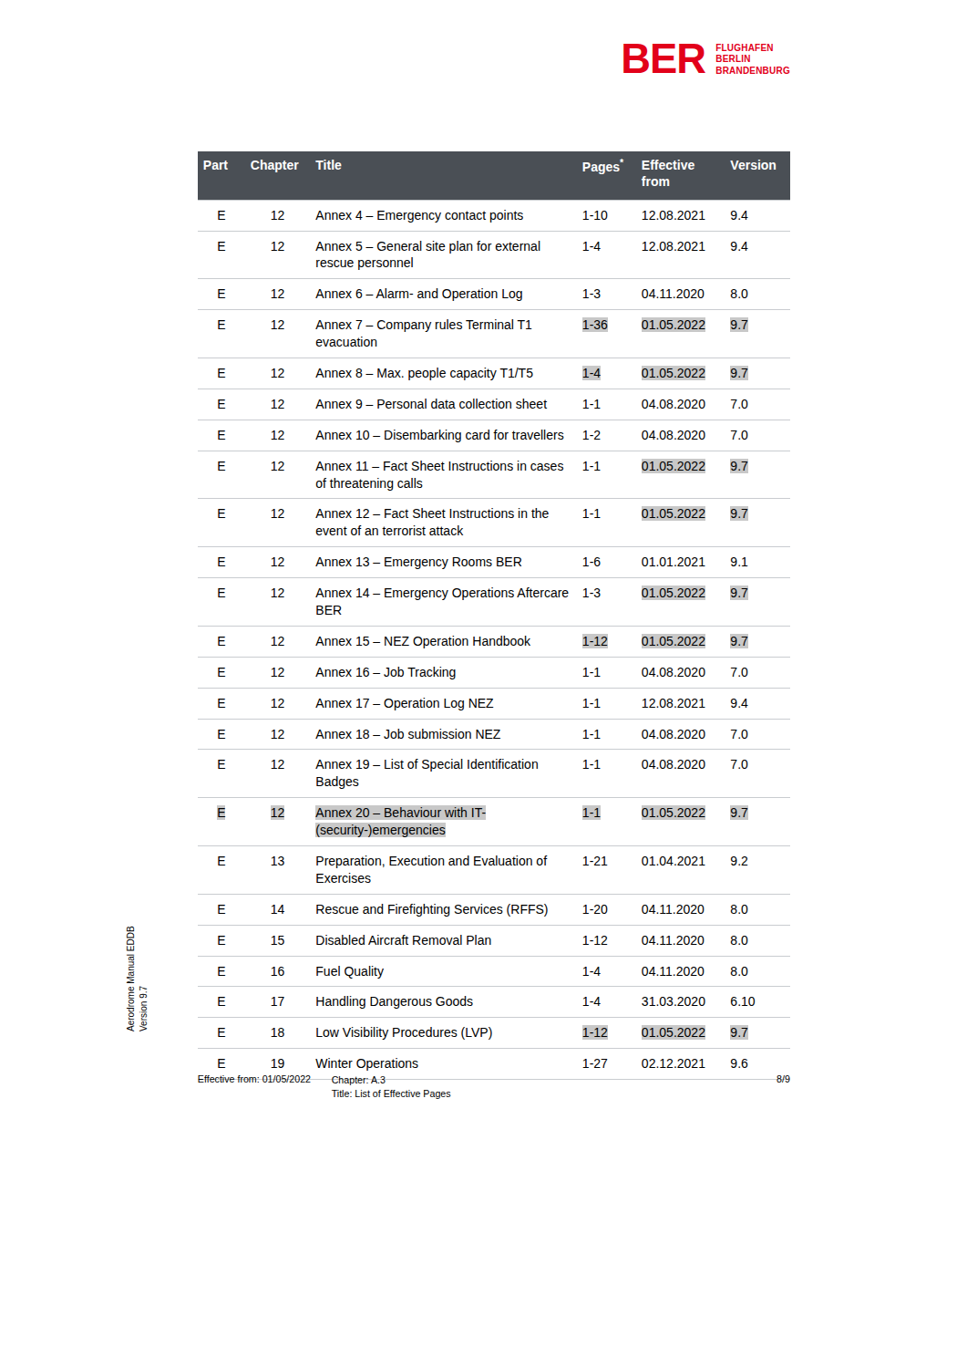BER
FLUGHAFEN
BERLIN
BRANDENBURG
| Part | Chapter | Title | Pages * | Effective from | Version |
| --- | --- | --- | --- | --- | --- |
| E | 12 | Annex 4 – Emergency contact points | 1-10 | 12.08.2021 | 9.4 |
| E | 12 | Annex 5 – General site plan for external rescue personnel | 1-4 | 12.08.2021 | 9.4 |
| E | 12 | Annex 6 – Alarm- and Operation Log | 1-3 | 04.11.2020 | 8.0 |
| E | 12 | Annex 7 – Company rules Terminal T1 evacuation | 1-36 | 01.05.2022 | 9.7 |
| E | 12 | Annex 8 – Max. people capacity T1/T5 | 1-4 | 01.05.2022 | 9.7 |
| E | 12 | Annex 9 – Personal data collection sheet | 1-1 | 04.08.2020 | 7.0 |
| E | 12 | Annex 10 – Disembarking card for travellers | 1-2 | 04.08.2020 | 7.0 |
| E | 12 | Annex 11 – Fact Sheet Instructions in cases of threatening calls | 1-1 | 01.05.2022 | 9.7 |
| E | 12 | Annex 12 – Fact Sheet Instructions in the event of an terrorist attack | 1-1 | 01.05.2022 | 9.7 |
| E | 12 | Annex 13 – Emergency Rooms BER | 1-6 | 01.01.2021 | 9.1 |
| E | 12 | Annex 14 – Emergency Operations Aftercare BER | 1-3 | 01.05.2022 | 9.7 |
| E | 12 | Annex 15 – NEZ Operation Handbook | 1-12 | 01.05.2022 | 9.7 |
| E | 12 | Annex 16 – Job Tracking | 1-1 | 04.08.2020 | 7.0 |
| E | 12 | Annex 17 – Operation Log NEZ | 1-1 | 12.08.2021 | 9.4 |
| E | 12 | Annex 18 – Job submission NEZ | 1-1 | 04.08.2020 | 7.0 |
| E | 12 | Annex 19 – List of Special Identification Badges | 1-1 | 04.08.2020 | 7.0 |
| E | 12 | Annex 20 – Behaviour with IT-(security-)emergencies | 1-1 | 01.05.2022 | 9.7 |
| E | 13 | Preparation, Execution and Evaluation of Exercises | 1-21 | 01.04.2021 | 9.2 |
| E | 14 | Rescue and Firefighting Services (RFFS) | 1-20 | 04.11.2020 | 8.0 |
| E | 15 | Disabled Aircraft Removal Plan | 1-12 | 04.11.2020 | 8.0 |
| E | 16 | Fuel Quality | 1-4 | 04.11.2020 | 8.0 |
| E | 17 | Handling Dangerous Goods | 1-4 | 31.03.2020 | 6.10 |
| E | 18 | Low Visibility Procedures (LVP) | 1-12 | 01.05.2022 | 9.7 |
| E | 19 | Winter Operations | 1-27 | 02.12.2021 | 9.6 |
Aerodrome Manual EDDB
Version 9.7
Effective from: 01/05/2022
Chapter: A.3
Title: List of Effective Pages
8/9